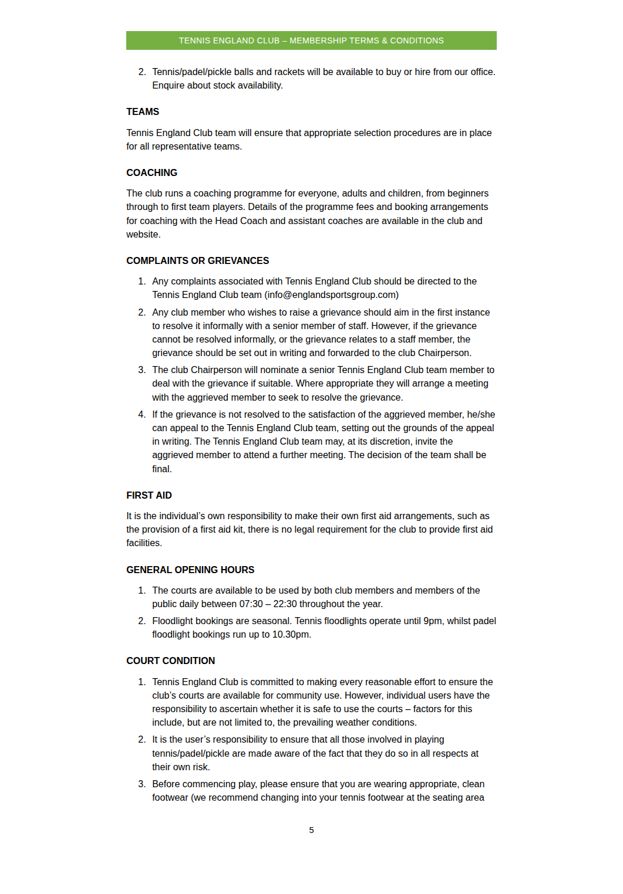TENNIS ENGLAND CLUB – MEMBERSHIP TERMS & CONDITIONS
Tennis/padel/pickle balls and rackets will be available to buy or hire from our office. Enquire about stock availability.
Teams
Tennis England Club team will ensure that appropriate selection procedures are in place for all representative teams.
Coaching
The club runs a coaching programme for everyone, adults and children, from beginners through to first team players. Details of the programme fees and booking arrangements for coaching with the Head Coach and assistant coaches are available in the club and website.
Complaints or Grievances
Any complaints associated with Tennis England Club should be directed to the Tennis England Club team (info@englandsportsgroup.com)
Any club member who wishes to raise a grievance should aim in the first instance to resolve it informally with a senior member of staff. However, if the grievance cannot be resolved informally, or the grievance relates to a staff member, the grievance should be set out in writing and forwarded to the club Chairperson.
The club Chairperson will nominate a senior Tennis England Club team member to deal with the grievance if suitable. Where appropriate they will arrange a meeting with the aggrieved member to seek to resolve the grievance.
If the grievance is not resolved to the satisfaction of the aggrieved member, he/she can appeal to the Tennis England Club team, setting out the grounds of the appeal in writing. The Tennis England Club team may, at its discretion, invite the aggrieved member to attend a further meeting. The decision of the team shall be final.
First Aid
It is the individual’s own responsibility to make their own first aid arrangements, such as the provision of a first aid kit, there is no legal requirement for the club to provide first aid facilities.
General Opening Hours
The courts are available to be used by both club members and members of the public daily between 07:30 – 22:30 throughout the year.
Floodlight bookings are seasonal. Tennis floodlights operate until 9pm, whilst padel floodlight bookings run up to 10.30pm.
Court Condition
Tennis England Club is committed to making every reasonable effort to ensure the club’s courts are available for community use. However, individual users have the responsibility to ascertain whether it is safe to use the courts – factors for this include, but are not limited to, the prevailing weather conditions.
It is the user’s responsibility to ensure that all those involved in playing tennis/padel/pickle are made aware of the fact that they do so in all respects at their own risk.
Before commencing play, please ensure that you are wearing appropriate, clean footwear (we recommend changing into your tennis footwear at the seating area
5